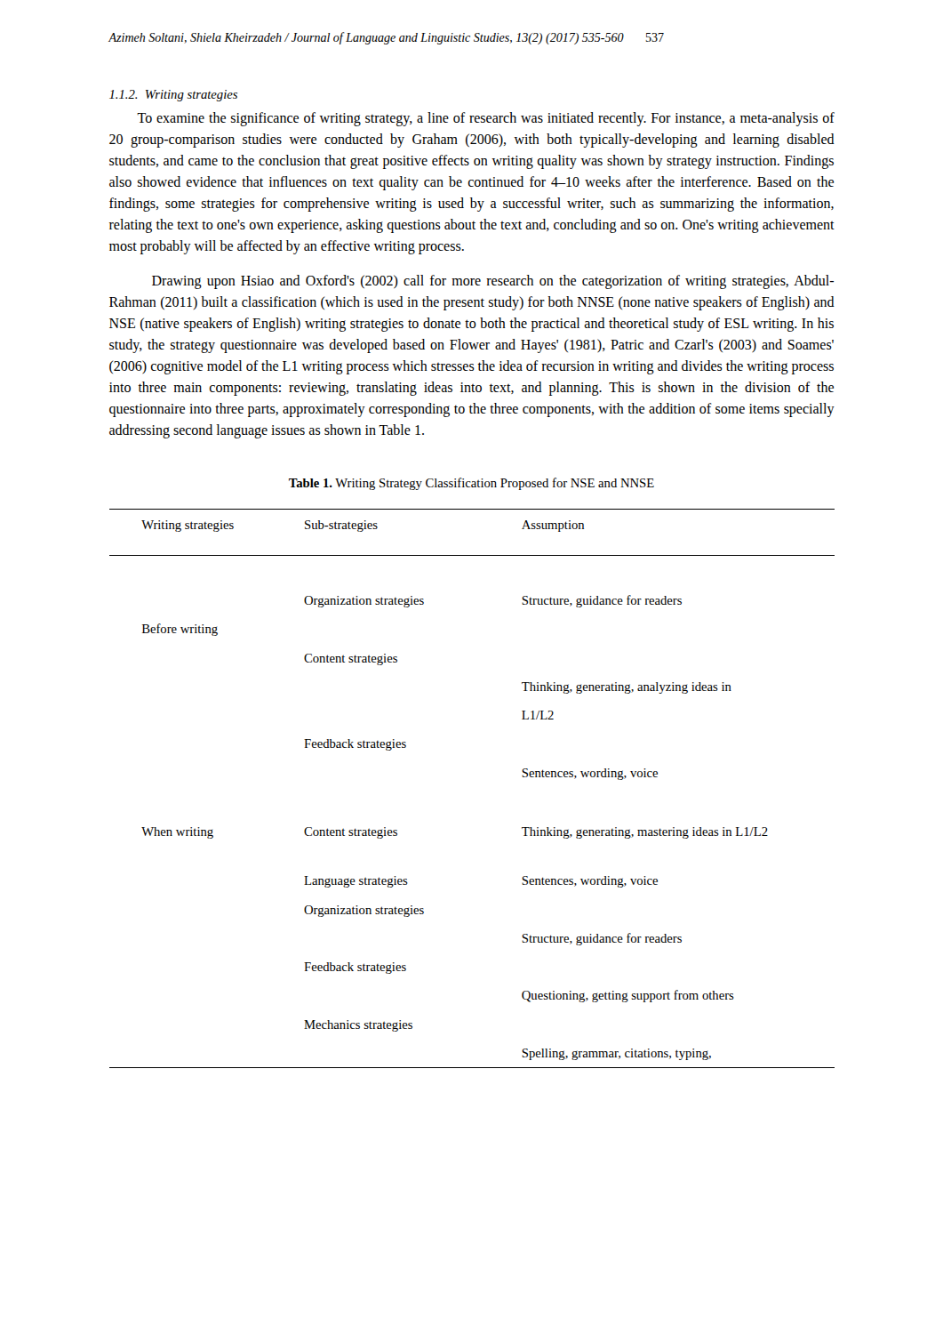Azimeh Soltani, Shiela Kheirzadeh / Journal of Language and Linguistic Studies, 13(2) (2017) 535-560 537
1.1.2. Writing strategies
To examine the significance of writing strategy, a line of research was initiated recently. For instance, a meta-analysis of 20 group-comparison studies were conducted by Graham (2006), with both typically-developing and learning disabled students, and came to the conclusion that great positive effects on writing quality was shown by strategy instruction. Findings also showed evidence that influences on text quality can be continued for 4–10 weeks after the interference. Based on the findings, some strategies for comprehensive writing is used by a successful writer, such as summarizing the information, relating the text to one's own experience, asking questions about the text and, concluding and so on. One's writing achievement most probably will be affected by an effective writing process.
Drawing upon Hsiao and Oxford's (2002) call for more research on the categorization of writing strategies, Abdul-Rahman (2011) built a classification (which is used in the present study) for both NNSE (none native speakers of English) and NSE (native speakers of English) writing strategies to donate to both the practical and theoretical study of ESL writing. In his study, the strategy questionnaire was developed based on Flower and Hayes' (1981), Patric and Czarl's (2003) and Soames' (2006) cognitive model of the L1 writing process which stresses the idea of recursion in writing and divides the writing process into three main components: reviewing, translating ideas into text, and planning. This is shown in the division of the questionnaire into three parts, approximately corresponding to the three components, with the addition of some items specially addressing second language issues as shown in Table 1.
Table 1. Writing Strategy Classification Proposed for NSE and NNSE
| Writing strategies | Sub-strategies | Assumption |
| --- | --- | --- |
| | Organization strategies | Structure, guidance for readers |
| Before writing | | |
| | Content strategies | |
| | | Thinking, generating, analyzing ideas in |
| | | L1/L2 |
| | Feedback strategies | |
| | | Sentences, wording, voice |
| When writing | Content strategies | Thinking, generating, mastering ideas in L1/L2 |
| | Language strategies | Sentences, wording, voice |
| | Organization strategies | |
| | | Structure, guidance for readers |
| | Feedback strategies | |
| | | Questioning, getting support from others |
| | Mechanics strategies | |
| | | Spelling, grammar, citations, typing, |